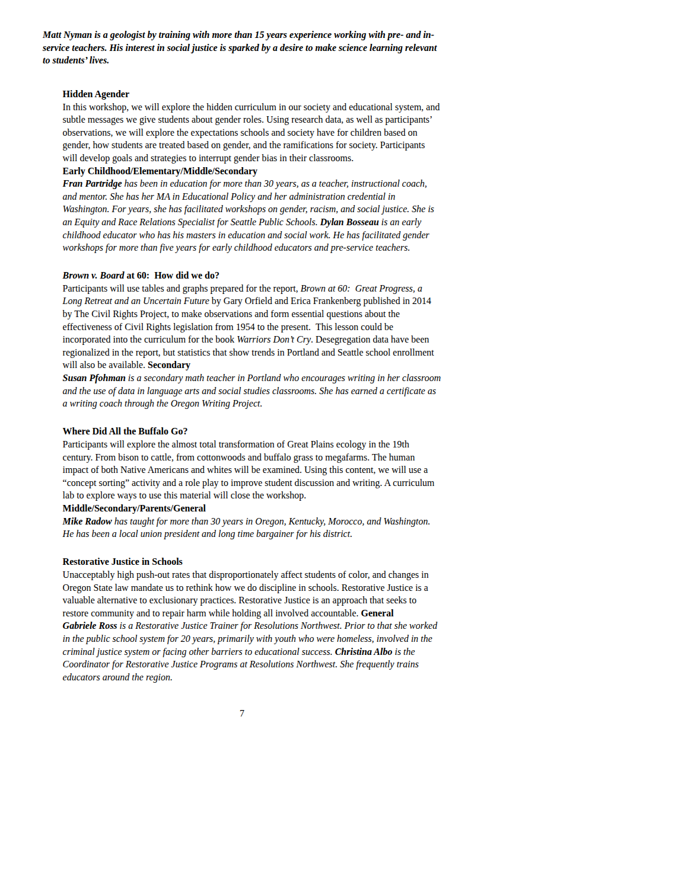Matt Nyman is a geologist by training with more than 15 years experience working with pre- and in-service teachers. His interest in social justice is sparked by a desire to make science learning relevant to students’ lives.
Hidden Agender
In this workshop, we will explore the hidden curriculum in our society and educational system, and subtle messages we give students about gender roles. Using research data, as well as participants’ observations, we will explore the expectations schools and society have for children based on gender, how students are treated based on gender, and the ramifications for society. Participants will develop goals and strategies to interrupt gender bias in their classrooms.
Early Childhood/Elementary/Middle/Secondary
Fran Partridge has been in education for more than 30 years, as a teacher, instructional coach, and mentor. She has her MA in Educational Policy and her administration credential in Washington. For years, she has facilitated workshops on gender, racism, and social justice. She is an Equity and Race Relations Specialist for Seattle Public Schools. Dylan Bosseau is an early childhood educator who has his masters in education and social work. He has facilitated gender workshops for more than five years for early childhood educators and pre-service teachers.
Brown v. Board at 60: How did we do?
Participants will use tables and graphs prepared for the report, Brown at 60: Great Progress, a Long Retreat and an Uncertain Future by Gary Orfield and Erica Frankenberg published in 2014 by The Civil Rights Project, to make observations and form essential questions about the effectiveness of Civil Rights legislation from 1954 to the present. This lesson could be incorporated into the curriculum for the book Warriors Don’t Cry. Desegregation data have been regionalized in the report, but statistics that show trends in Portland and Seattle school enrollment will also be available. Secondary
Susan Pfohman is a secondary math teacher in Portland who encourages writing in her classroom and the use of data in language arts and social studies classrooms. She has earned a certificate as a writing coach through the Oregon Writing Project.
Where Did All the Buffalo Go?
Participants will explore the almost total transformation of Great Plains ecology in the 19th century. From bison to cattle, from cottonwoods and buffalo grass to megafarms. The human impact of both Native Americans and whites will be examined. Using this content, we will use a “concept sorting” activity and a role play to improve student discussion and writing. A curriculum lab to explore ways to use this material will close the workshop.
Middle/Secondary/Parents/General
Mike Radow has taught for more than 30 years in Oregon, Kentucky, Morocco, and Washington. He has been a local union president and long time bargainer for his district.
Restorative Justice in Schools
Unacceptably high push-out rates that disproportionately affect students of color, and changes in Oregon State law mandate us to rethink how we do discipline in schools. Restorative Justice is a valuable alternative to exclusionary practices. Restorative Justice is an approach that seeks to restore community and to repair harm while holding all involved accountable. General
Gabriele Ross is a Restorative Justice Trainer for Resolutions Northwest. Prior to that she worked in the public school system for 20 years, primarily with youth who were homeless, involved in the criminal justice system or facing other barriers to educational success. Christina Albo is the Coordinator for Restorative Justice Programs at Resolutions Northwest. She frequently trains educators around the region.
7